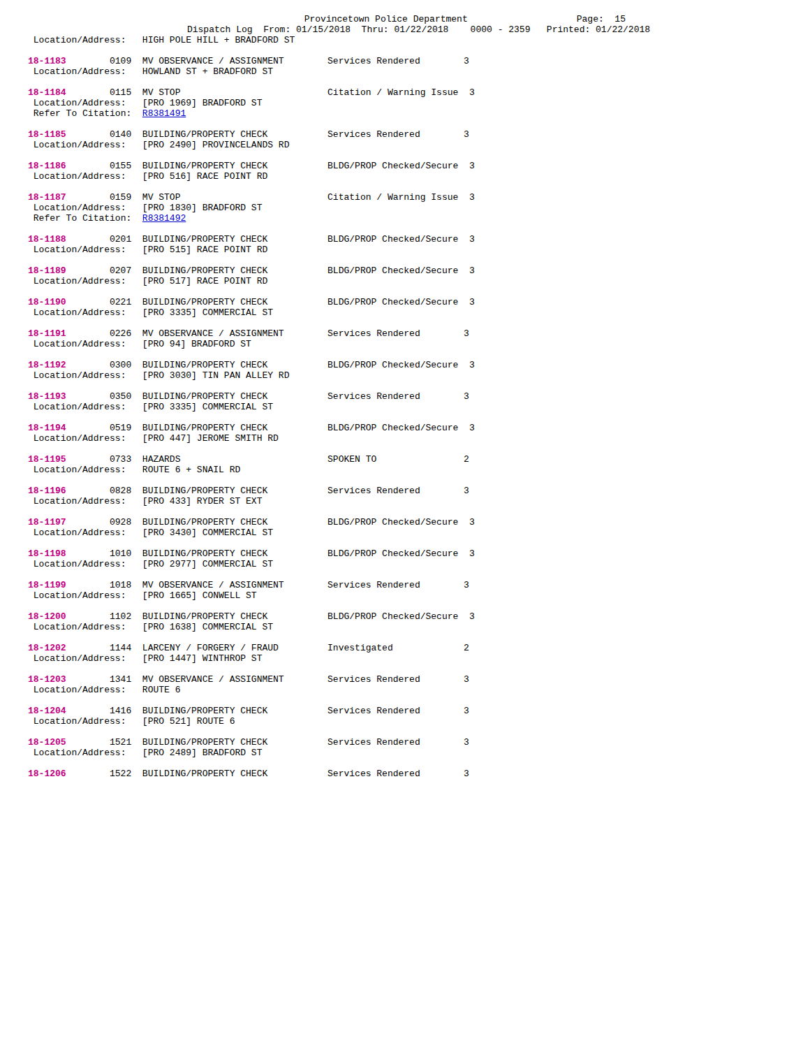Provincetown Police Department                    Page:  15
     Dispatch Log  From: 01/15/2018  Thru: 01/22/2018    0000 - 2359   Printed: 01/22/2018
 Location/Address:   HIGH POLE HILL + BRADFORD ST

18-1183        0109  MV OBSERVANCE / ASSIGNMENT        Services Rendered        3
 Location/Address:   HOWLAND ST + BRADFORD ST

18-1184        0115  MV STOP                           Citation / Warning Issue  3
 Location/Address:   [PRO 1969] BRADFORD ST
 Refer To Citation:  R8381491

18-1185        0140  BUILDING/PROPERTY CHECK           Services Rendered        3
 Location/Address:   [PRO 2490] PROVINCELANDS RD

18-1186        0155  BUILDING/PROPERTY CHECK           BLDG/PROP Checked/Secure  3
 Location/Address:   [PRO 516] RACE POINT RD

18-1187        0159  MV STOP                           Citation / Warning Issue  3
 Location/Address:   [PRO 1830] BRADFORD ST
 Refer To Citation:  R8381492

18-1188        0201  BUILDING/PROPERTY CHECK           BLDG/PROP Checked/Secure  3
 Location/Address:   [PRO 515] RACE POINT RD

18-1189        0207  BUILDING/PROPERTY CHECK           BLDG/PROP Checked/Secure  3
 Location/Address:   [PRO 517] RACE POINT RD

18-1190        0221  BUILDING/PROPERTY CHECK           BLDG/PROP Checked/Secure  3
 Location/Address:   [PRO 3335] COMMERCIAL ST

18-1191        0226  MV OBSERVANCE / ASSIGNMENT        Services Rendered        3
 Location/Address:   [PRO 94] BRADFORD ST

18-1192        0300  BUILDING/PROPERTY CHECK           BLDG/PROP Checked/Secure  3
 Location/Address:   [PRO 3030] TIN PAN ALLEY RD

18-1193        0350  BUILDING/PROPERTY CHECK           Services Rendered        3
 Location/Address:   [PRO 3335] COMMERCIAL ST

18-1194        0519  BUILDING/PROPERTY CHECK           BLDG/PROP Checked/Secure  3
 Location/Address:   [PRO 447] JEROME SMITH RD

18-1195        0733  HAZARDS                           SPOKEN TO                2
 Location/Address:   ROUTE 6 + SNAIL RD

18-1196        0828  BUILDING/PROPERTY CHECK           Services Rendered        3
 Location/Address:   [PRO 433] RYDER ST EXT

18-1197        0928  BUILDING/PROPERTY CHECK           BLDG/PROP Checked/Secure  3
 Location/Address:   [PRO 3430] COMMERCIAL ST

18-1198        1010  BUILDING/PROPERTY CHECK           BLDG/PROP Checked/Secure  3
 Location/Address:   [PRO 2977] COMMERCIAL ST

18-1199        1018  MV OBSERVANCE / ASSIGNMENT        Services Rendered        3
 Location/Address:   [PRO 1665] CONWELL ST

18-1200        1102  BUILDING/PROPERTY CHECK           BLDG/PROP Checked/Secure  3
 Location/Address:   [PRO 1638] COMMERCIAL ST

18-1202        1144  LARCENY / FORGERY / FRAUD         Investigated             2
 Location/Address:   [PRO 1447] WINTHROP ST

18-1203        1341  MV OBSERVANCE / ASSIGNMENT        Services Rendered        3
 Location/Address:   ROUTE 6

18-1204        1416  BUILDING/PROPERTY CHECK           Services Rendered        3
 Location/Address:   [PRO 521] ROUTE 6

18-1205        1521  BUILDING/PROPERTY CHECK           Services Rendered        3
 Location/Address:   [PRO 2489] BRADFORD ST

18-1206        1522  BUILDING/PROPERTY CHECK           Services Rendered        3